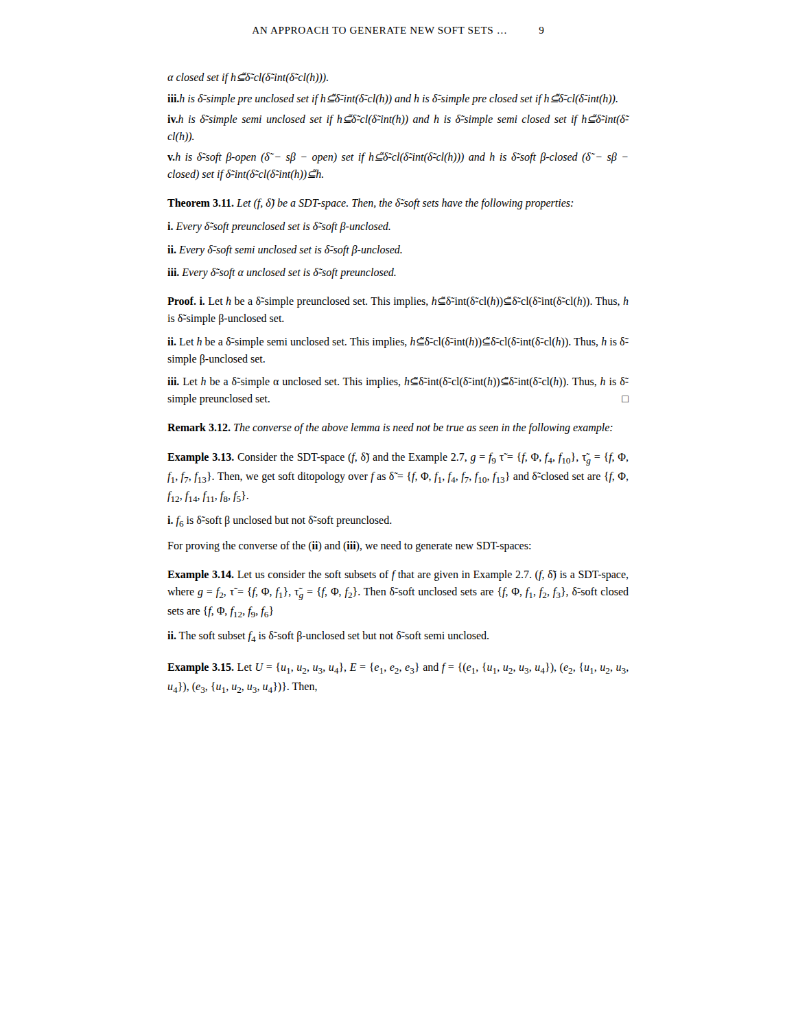AN APPROACH TO GENERATE NEW SOFT SETS … 9
α closed set if h⊆̃δ̃-cl(δ̃-int(δ̃-cl(h))).
iii. h is δ̃-simple pre unclosed set if h⊆̃δ̃-int(δ̃-cl(h)) and h is δ̃-simple pre closed set if h⊆̃δ̃-cl(δ̃-int(h)).
iv. h is δ̃-simple semi unclosed set if h⊆̃δ̃-cl(δ̃-int(h)) and h is δ̃-simple semi closed set if h⊆̃δ̃-int(δ̃-cl(h)).
v. h is δ̃-soft β-open (δ̃ − sβ − open) set if h⊆̃δ̃-cl(δ̃-int(δ̃-cl(h))) and h is δ̃-soft β-closed (δ̃ − sβ − closed) set if δ̃-int(δ̃-cl(δ̃-int(h))⊆̃h.
Theorem 3.11. Let (f, δ̃) be a SDT-space. Then, the δ̃-soft sets have the following properties:
i. Every δ̃-soft preunclosed set is δ̃-soft β-unclosed.
ii. Every δ̃-soft semi unclosed set is δ̃-soft β-unclosed.
iii. Every δ̃-soft α unclosed set is δ̃-soft preunclosed.
Proof. i. Let h be a δ̃-simple preunclosed set. This implies, h⊆̃δ̃-int(δ̃-cl(h))⊆̃δ̃-cl(δ̃-int(δ̃-cl(h)). Thus, h is δ̃-simple β-unclosed set.
ii. Let h be a δ̃-simple semi unclosed set. This implies, h⊆̃δ̃-cl(δ̃-int(h))⊆̃δ̃-cl(δ̃-int(δ̃-cl(h)). Thus, h is δ̃-simple β-unclosed set.
iii. Let h be a δ̃-simple α unclosed set. This implies, h⊆̃δ̃-int(δ̃-cl(δ̃-int(h))⊆̃δ̃-int(δ̃-cl(h)). Thus, h is δ̃-simple preunclosed set. □
Remark 3.12. The converse of the above lemma is need not be true as seen in the following example:
Example 3.13. Consider the SDT-space (f, δ̃) and the Example 2.7, g = f9 τ̃ = {f, Φ, f4, f10}, τ̃g = {f, Φ, f1, f7, f13}. Then, we get soft ditopology over f as δ̃ = {f, Φ, f1, f4, f7, f10, f13} and δ̃-closed set are {f, Φ, f12, f14, f11, f8, f5}.
i. f6 is δ̃-soft β unclosed but not δ̃-soft preunclosed.
For proving the converse of the (ii) and (iii), we need to generate new SDT-spaces:
Example 3.14. Let us consider the soft subsets of f that are given in Example 2.7. (f, δ̃) is a SDT-space, where g = f2, τ̃ = {f, Φ, f1}, τ̃g = {f, Φ, f2}. Then δ̃-soft unclosed sets are {f, Φ, f1, f2, f3}, δ̃-soft closed sets are {f, Φ, f12, f9, f6}
ii. The soft subset f4 is δ̃-soft β-unclosed set but not δ̃-soft semi unclosed.
Example 3.15. Let U = {u1, u2, u3, u4}, E = {e1, e2, e3} and f = {(e1, {u1, u2, u3, u4}), (e2, {u1, u2, u3, u4}), (e3, {u1, u2, u3, u4})}. Then,